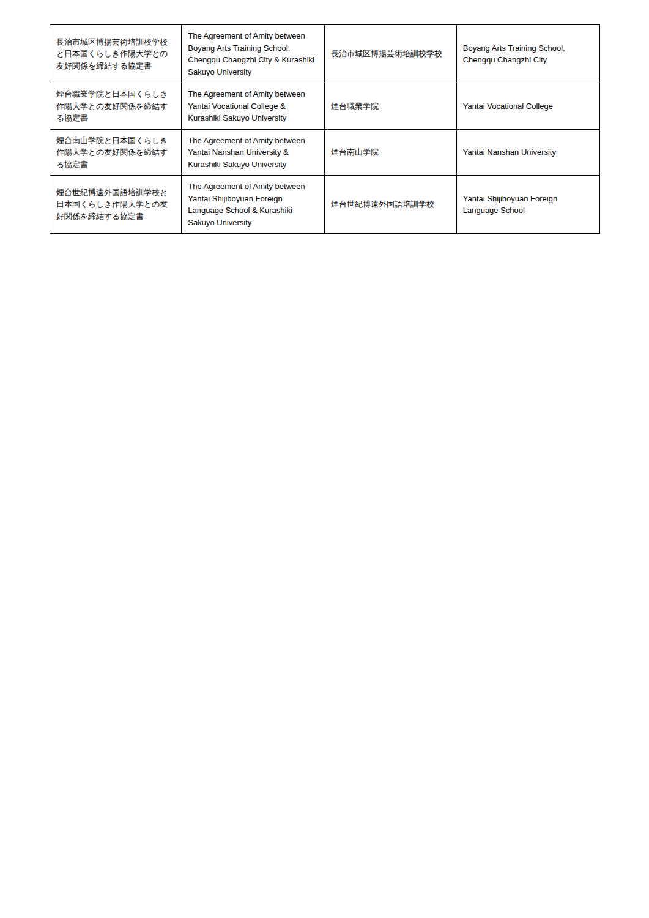| 長治市城区博揚芸術培訓校学校と日本国くらしき作陽大学との友好関係を締結する協定書 | The Agreement of Amity between Boyang Arts Training School, Chengqu Changzhi City & Kurashiki Sakuyo University | 長治市城区博揚芸術培訓校学校 | Boyang Arts Training School, Chengqu Changzhi City |
| 煙台職業学院と日本国くらしき作陽大学との友好関係を締結する協定書 | The Agreement of Amity between Yantai Vocational College & Kurashiki Sakuyo University | 煙台職業学院 | Yantai Vocational College |
| 煙台南山学院と日本国くらしき作陽大学との友好関係を締結する協定書 | The Agreement of Amity between Yantai Nanshan University & Kurashiki Sakuyo University | 煙台南山学院 | Yantai Nanshan University |
| 煙台世紀博遠外国語培訓学校と日本国くらしき作陽大学との友好関係を締結する協定書 | The Agreement of Amity between Yantai Shijiboyuan Foreign Language School & Kurashiki Sakuyo University | 煙台世紀博遠外国語培訓学校 | Yantai Shijiboyuan Foreign Language School |